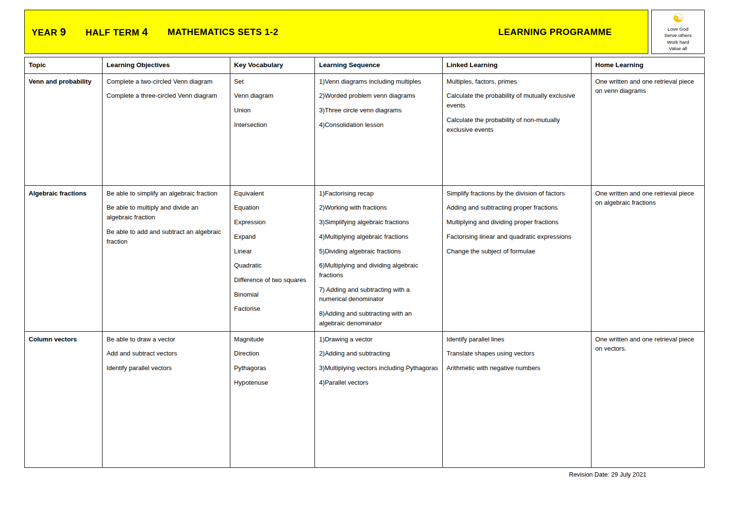YEAR 9 HALF TERM 4 MATHEMATICS SETS 1-2 LEARNING PROGRAMME
☯ Love God
Serve others
Work hard
Value all
| Topic | Learning Objectives | Key Vocabulary | Learning Sequence | Linked Learning | Home Learning |
| --- | --- | --- | --- | --- | --- |
| Venn and probability | Complete a two-circled Venn diagram Complete a three-circled Venn diagram | Set Venn diagram Union Intersection | 1)Venn diagrams including multiples 2)Worded problem venn diagrams 3)Three circle venn diagrams 4)Consolidation lesson | Multiples, factors, primes Calculate the probability of mutually exclusive events Calculate the probability of non-mutually exclusive events | One written and one retrieval piece on venn diagrams |
| Algebraic fractions | Be able to simplify an algebraic fraction Be able to multiply and divide an algebraic fraction Be able to add and subtract an algebraic fraction | Equivalent Equation Expression Expand Linear Quadratic Difference of two squares Binomial Factorise | 1)Factorising recap 2)Working with fractions 3)Simplifying algebraic fractions 4)Multiplying algebraic fractions 5)Dividing algebraic fractions 6)Multiplying and dividing algebraic fractions 7) Adding and subtracting with a numerical denominator 8)Adding and subtracting with an algebraic denominator | Simplify fractions by the division of factors Adding and subtracting proper fractions Multiplying and dividing proper fractions Factorising linear and quadratic expressions Change the subject of formulae | One written and one retrieval piece on algebraic fractions |
| Column vectors | Be able to draw a vector Add and subtract vectors Identify parallel vectors | Magnitude Direction Pythagoras Hypotenuse | 1)Drawing a vector 2)Adding and subtracting 3)Multiplying vectors including Pythagoras 4)Parallel vectors | Identify parallel lines Translate shapes using vectors Arithmetic with negative numbers | One written and one retrieval piece on vectors. |
Revision Date: 29 July 2021